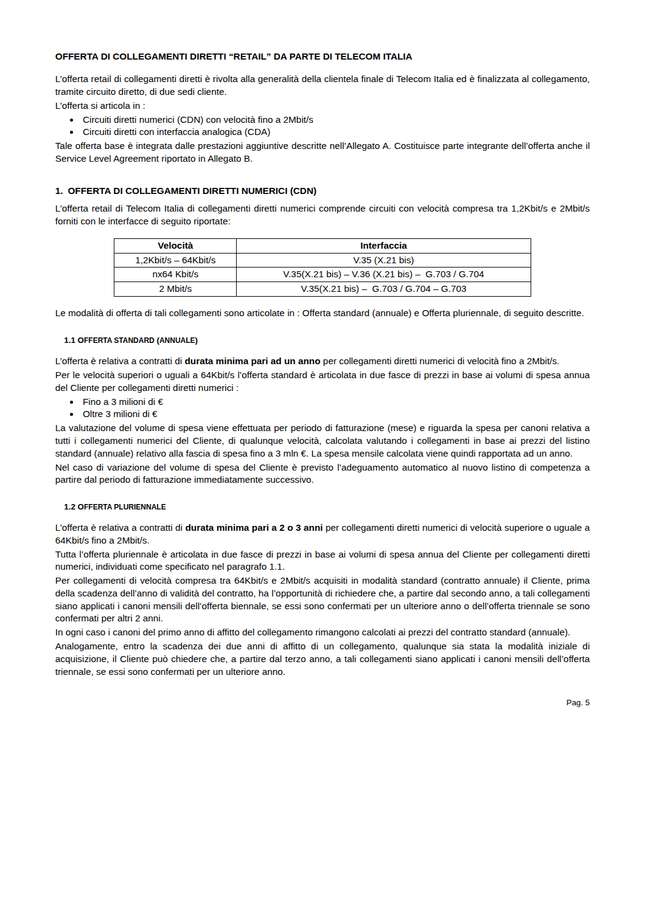OFFERTA DI COLLEGAMENTI DIRETTI “RETAIL” DA PARTE DI TELECOM ITALIA
L’offerta retail di collegamenti diretti è rivolta alla generalità della clientela finale di Telecom Italia ed è finalizzata al collegamento, tramite circuito diretto, di due sedi cliente.
L’offerta si articola in :
Circuiti diretti numerici (CDN) con velocità fino a 2Mbit/s
Circuiti diretti con interfaccia analogica (CDA)
Tale offerta base è integrata dalle prestazioni aggiuntive descritte nell’Allegato A. Costituisce parte integrante dell’offerta anche il Service Level Agreement riportato in Allegato B.
1. OFFERTA DI COLLEGAMENTI DIRETTI NUMERICI (CDN)
L’offerta retail di Telecom Italia di collegamenti diretti numerici comprende circuiti con velocità compresa tra 1,2Kbit/s e 2Mbit/s forniti con le interfacce di seguito riportate:
| Velocità | Interfaccia |
| --- | --- |
| 1,2Kbit/s – 64Kbit/s | V.35 (X.21 bis) |
| nx64 Kbit/s | V.35(X.21 bis) – V.36 (X.21 bis) – G.703 / G.704 |
| 2 Mbit/s | V.35(X.21 bis) – G.703 / G.704 – G.703 |
Le modalità di offerta di tali collegamenti sono articolate in : Offerta standard (annuale) e Offerta pluriennale, di seguito descritte.
1.1 OFFERTA STANDARD (ANNUALE)
L’offerta è relativa a contratti di durata minima pari ad un anno per collegamenti diretti numerici di velocità fino a 2Mbit/s.
Per le velocità superiori o uguali a 64Kbit/s l’offerta standard è articolata in due fasce di prezzi in base ai volumi di spesa annua del Cliente per collegamenti diretti numerici :
Fino a 3 milioni di €
Oltre 3 milioni di €
La valutazione del volume di spesa viene effettuata per periodo di fatturazione (mese) e riguarda la spesa per canoni relativa a tutti i collegamenti numerici del Cliente, di qualunque velocità, calcolata valutando i collegamenti in base ai prezzi del listino standard (annuale) relativo alla fascia di spesa fino a 3 mln €. La spesa mensile calcolata viene quindi rapportata ad un anno.
Nel caso di variazione del volume di spesa del Cliente è previsto l’adeguamento automatico al nuovo listino di competenza a partire dal periodo di fatturazione immediatamente successivo.
1.2 OFFERTA PLURIENNALE
L’offerta è relativa a contratti di durata minima pari a 2 o 3 anni per collegamenti diretti numerici di velocità superiore o uguale a 64Kbit/s fino a 2Mbit/s.
Tutta l’offerta pluriennale è articolata in due fasce di prezzi in base ai volumi di spesa annua del Cliente per collegamenti diretti numerici, individuati come specificato nel paragrafo 1.1.
Per collegamenti di velocità compresa tra 64Kbit/s e 2Mbit/s acquisiti in modalità standard (contratto annuale) il Cliente, prima della scadenza dell’anno di validità del contratto, ha l’opportunità di richiedere che, a partire dal secondo anno, a tali collegamenti siano applicati i canoni mensili dell’offerta biennale, se essi sono confermati per un ulteriore anno o dell’offerta triennale se sono confermati per altri 2 anni.
In ogni caso i canoni del primo anno di affitto del collegamento rimangono calcolati ai prezzi del contratto standard (annuale).
Analogamente, entro la scadenza dei due anni di affitto di un collegamento, qualunque sia stata la modalità iniziale di acquisizione, il Cliente può chiedere che, a partire dal terzo anno, a tali collegamenti siano applicati i canoni mensili dell’offerta triennale, se essi sono confermati per un ulteriore anno.
Pag. 5